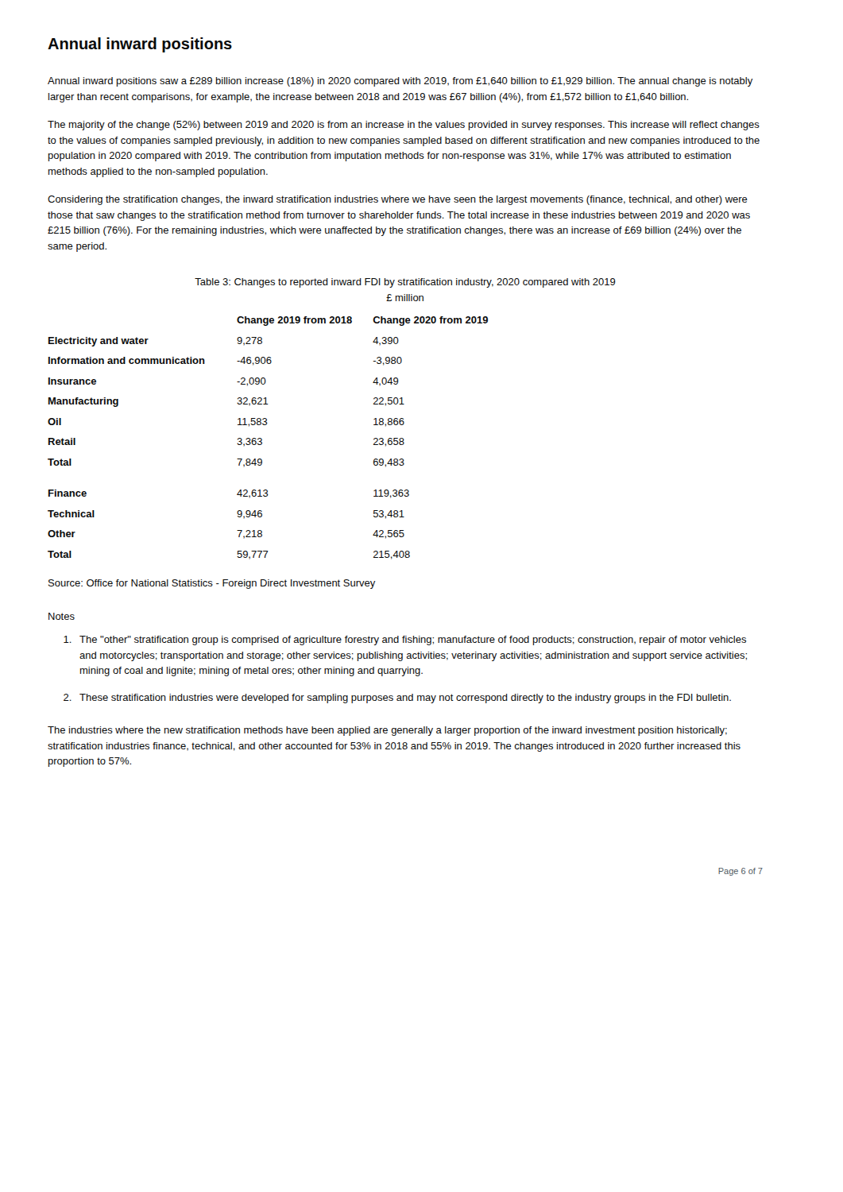Annual inward positions
Annual inward positions saw a £289 billion increase (18%) in 2020 compared with 2019, from £1,640 billion to £1,929 billion. The annual change is notably larger than recent comparisons, for example, the increase between 2018 and 2019 was £67 billion (4%), from £1,572 billion to £1,640 billion.
The majority of the change (52%) between 2019 and 2020 is from an increase in the values provided in survey responses. This increase will reflect changes to the values of companies sampled previously, in addition to new companies sampled based on different stratification and new companies introduced to the population in 2020 compared with 2019. The contribution from imputation methods for non-response was 31%, while 17% was attributed to estimation methods applied to the non-sampled population.
Considering the stratification changes, the inward stratification industries where we have seen the largest movements (finance, technical, and other) were those that saw changes to the stratification method from turnover to shareholder funds. The total increase in these industries between 2019 and 2020 was £215 billion (76%). For the remaining industries, which were unaffected by the stratification changes, there was an increase of £69 billion (24%) over the same period.
Table 3: Changes to reported inward FDI by stratification industry, 2020 compared with 2019
£ million
| | Change 2019 from 2018 | Change 2020 from 2019 |
| --- | --- | --- |
| Electricity and water | 9,278 | 4,390 |
| Information and communication | -46,906 | -3,980 |
| Insurance | -2,090 | 4,049 |
| Manufacturing | 32,621 | 22,501 |
| Oil | 11,583 | 18,866 |
| Retail | 3,363 | 23,658 |
| Total | 7,849 | 69,483 |
| Finance | 42,613 | 119,363 |
| Technical | 9,946 | 53,481 |
| Other | 7,218 | 42,565 |
| Total | 59,777 | 215,408 |
Source: Office for National Statistics - Foreign Direct Investment Survey
Notes
The "other" stratification group is comprised of agriculture forestry and fishing; manufacture of food products; construction, repair of motor vehicles and motorcycles; transportation and storage; other services; publishing activities; veterinary activities; administration and support service activities; mining of coal and lignite; mining of metal ores; other mining and quarrying.
These stratification industries were developed for sampling purposes and may not correspond directly to the industry groups in the FDI bulletin.
The industries where the new stratification methods have been applied are generally a larger proportion of the inward investment position historically; stratification industries finance, technical, and other accounted for 53% in 2018 and 55% in 2019. The changes introduced in 2020 further increased this proportion to 57%.
Page 6 of 7